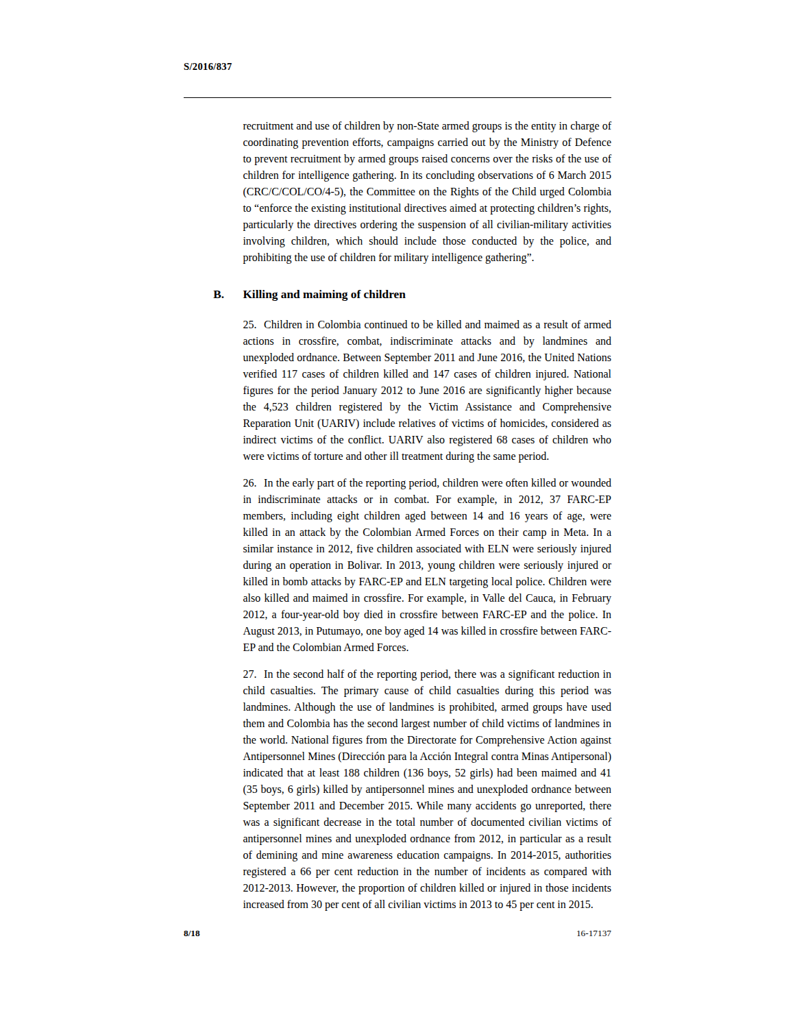S/2016/837
recruitment and use of children by non-State armed groups is the entity in charge of coordinating prevention efforts, campaigns carried out by the Ministry of Defence to prevent recruitment by armed groups raised concerns over the risks of the use of children for intelligence gathering. In its concluding observations of 6 March 2015 (CRC/C/COL/CO/4-5), the Committee on the Rights of the Child urged Colombia to “enforce the existing institutional directives aimed at protecting children’s rights, particularly the directives ordering the suspension of all civilian-military activities involving children, which should include those conducted by the police, and prohibiting the use of children for military intelligence gathering”.
B. Killing and maiming of children
25. Children in Colombia continued to be killed and maimed as a result of armed actions in crossfire, combat, indiscriminate attacks and by landmines and unexploded ordnance. Between September 2011 and June 2016, the United Nations verified 117 cases of children killed and 147 cases of children injured. National figures for the period January 2012 to June 2016 are significantly higher because the 4,523 children registered by the Victim Assistance and Comprehensive Reparation Unit (UARIV) include relatives of victims of homicides, considered as indirect victims of the conflict. UARIV also registered 68 cases of children who were victims of torture and other ill treatment during the same period.
26. In the early part of the reporting period, children were often killed or wounded in indiscriminate attacks or in combat. For example, in 2012, 37 FARC-EP members, including eight children aged between 14 and 16 years of age, were killed in an attack by the Colombian Armed Forces on their camp in Meta. In a similar instance in 2012, five children associated with ELN were seriously injured during an operation in Bolivar. In 2013, young children were seriously injured or killed in bomb attacks by FARC-EP and ELN targeting local police. Children were also killed and maimed in crossfire. For example, in Valle del Cauca, in February 2012, a four-year-old boy died in crossfire between FARC-EP and the police. In August 2013, in Putumayo, one boy aged 14 was killed in crossfire between FARC-EP and the Colombian Armed Forces.
27. In the second half of the reporting period, there was a significant reduction in child casualties. The primary cause of child casualties during this period was landmines. Although the use of landmines is prohibited, armed groups have used them and Colombia has the second largest number of child victims of landmines in the world. National figures from the Directorate for Comprehensive Action against Antipersonnel Mines (Dirección para la Acción Integral contra Minas Antipersonal) indicated that at least 188 children (136 boys, 52 girls) had been maimed and 41 (35 boys, 6 girls) killed by antipersonnel mines and unexploded ordnance between September 2011 and December 2015. While many accidents go unreported, there was a significant decrease in the total number of documented civilian victims of antipersonnel mines and unexploded ordnance from 2012, in particular as a result of demining and mine awareness education campaigns. In 2014-2015, authorities registered a 66 per cent reduction in the number of incidents as compared with 2012-2013. However, the proportion of children killed or injured in those incidents increased from 30 per cent of all civilian victims in 2013 to 45 per cent in 2015.
8/18 16-17137